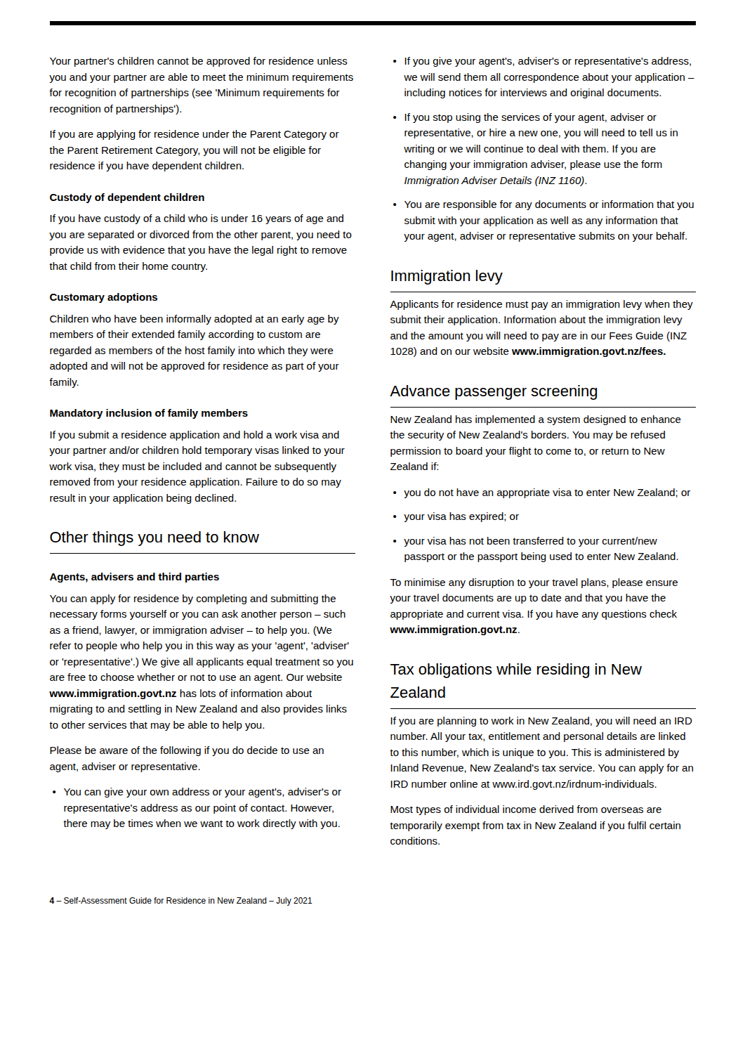Your partner's children cannot be approved for residence unless you and your partner are able to meet the minimum requirements for recognition of partnerships (see 'Minimum requirements for recognition of partnerships').
If you are applying for residence under the Parent Category or the Parent Retirement Category, you will not be eligible for residence if you have dependent children.
Custody of dependent children
If you have custody of a child who is under 16 years of age and you are separated or divorced from the other parent, you need to provide us with evidence that you have the legal right to remove that child from their home country.
Customary adoptions
Children who have been informally adopted at an early age by members of their extended family according to custom are regarded as members of the host family into which they were adopted and will not be approved for residence as part of your family.
Mandatory inclusion of family members
If you submit a residence application and hold a work visa and your partner and/or children hold temporary visas linked to your work visa, they must be included and cannot be subsequently removed from your residence application. Failure to do so may result in your application being declined.
Other things you need to know
Agents, advisers and third parties
You can apply for residence by completing and submitting the necessary forms yourself or you can ask another person – such as a friend, lawyer, or immigration adviser – to help you. (We refer to people who help you in this way as your 'agent', 'adviser' or 'representative'.) We give all applicants equal treatment so you are free to choose whether or not to use an agent. Our website www.immigration.govt.nz has lots of information about migrating to and settling in New Zealand and also provides links to other services that may be able to help you.
Please be aware of the following if you do decide to use an agent, adviser or representative.
You can give your own address or your agent's, adviser's or representative's address as our point of contact. However, there may be times when we want to work directly with you.
If you give your agent's, adviser's or representative's address, we will send them all correspondence about your application – including notices for interviews and original documents.
If you stop using the services of your agent, adviser or representative, or hire a new one, you will need to tell us in writing or we will continue to deal with them. If you are changing your immigration adviser, please use the form Immigration Adviser Details (INZ 1160).
You are responsible for any documents or information that you submit with your application as well as any information that your agent, adviser or representative submits on your behalf.
Immigration levy
Applicants for residence must pay an immigration levy when they submit their application. Information about the immigration levy and the amount you will need to pay are in our Fees Guide (INZ 1028) and on our website www.immigration.govt.nz/fees.
Advance passenger screening
New Zealand has implemented a system designed to enhance the security of New Zealand's borders. You may be refused permission to board your flight to come to, or return to New Zealand if:
you do not have an appropriate visa to enter New Zealand; or
your visa has expired; or
your visa has not been transferred to your current/new passport or the passport being used to enter New Zealand.
To minimise any disruption to your travel plans, please ensure your travel documents are up to date and that you have the appropriate and current visa. If you have any questions check www.immigration.govt.nz.
Tax obligations while residing in New Zealand
If you are planning to work in New Zealand, you will need an IRD number. All your tax, entitlement and personal details are linked to this number, which is unique to you. This is administered by Inland Revenue, New Zealand's tax service. You can apply for an IRD number online at www.ird.govt.nz/irdnum-individuals.
Most types of individual income derived from overseas are temporarily exempt from tax in New Zealand if you fulfil certain conditions.
4 – Self-Assessment Guide for Residence in New Zealand – July 2021